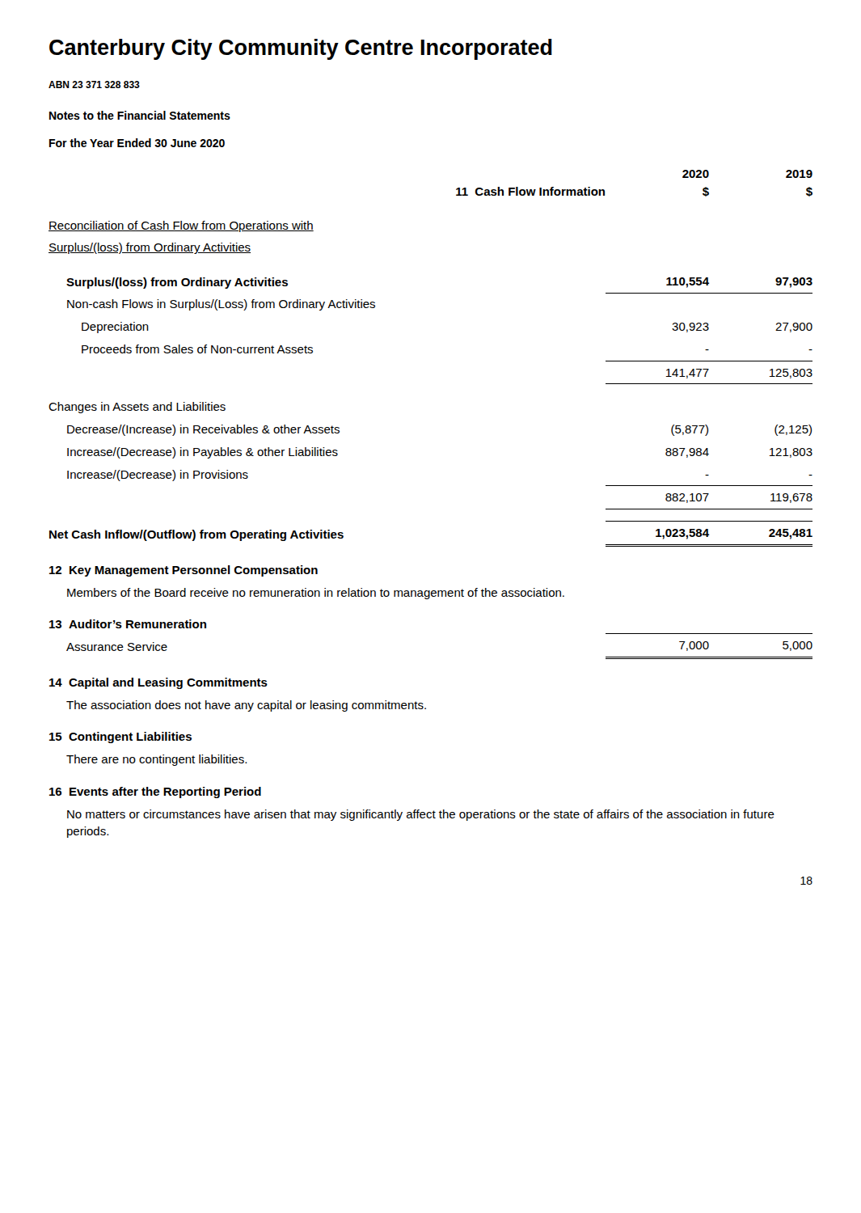Canterbury City Community Centre Incorporated
ABN 23 371 328 833
Notes to the Financial Statements
For the Year Ended 30 June 2020
| | 2020 | 2019 |
| 11 Cash Flow Information | $ | $ |
| Reconciliation of Cash Flow from Operations with | | |
| Surplus/(loss) from Ordinary Activities | | |
| Surplus/(loss) from Ordinary Activities | 110,554 | 97,903 |
| Non-cash Flows in Surplus/(Loss) from Ordinary Activities | | |
| Depreciation | 30,923 | 27,900 |
| Proceeds from Sales of Non-current Assets | - | - |
| | 141,477 | 125,803 |
| Changes in Assets and Liabilities | | |
| Decrease/(Increase) in Receivables & other Assets | (5,877) | (2,125) |
| Increase/(Decrease) in Payables & other Liabilities | 887,984 | 121,803 |
| Increase/(Decrease) in Provisions | - | - |
| | 882,107 | 119,678 |
| Net Cash Inflow/(Outflow) from Operating Activities | 1,023,584 | 245,481 |
12 Key Management Personnel Compensation
Members of the Board receive no remuneration in relation to management of the association.
13 Auditor’s Remuneration
| Assurance Service | 7,000 | 5,000 |
14 Capital and Leasing Commitments
The association does not have any capital or leasing commitments.
15 Contingent Liabilities
There are no contingent liabilities.
16 Events after the Reporting Period
No matters or circumstances have arisen that may significantly affect the operations or the state of affairs of the association in future periods.
18